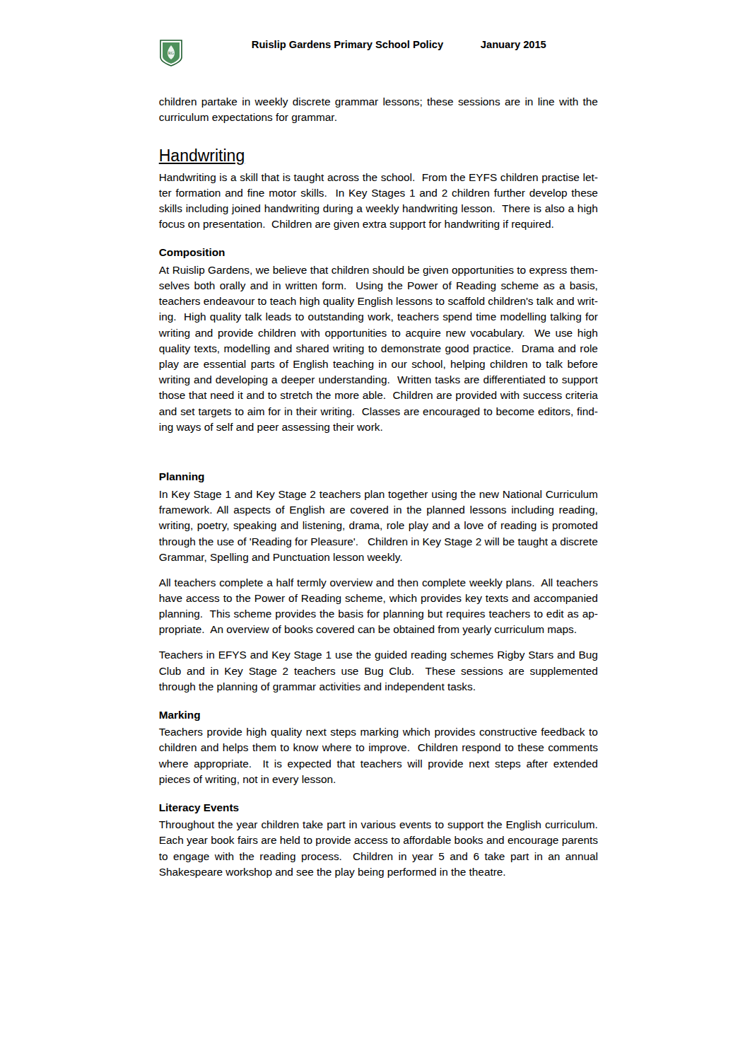RG
Ruislip Gardens Primary School Policy January 2015
children partake in weekly discrete grammar lessons; these sessions are in line with the curriculum expectations for grammar.
Handwriting
Handwriting is a skill that is taught across the school. From the EYFS children practise letter formation and fine motor skills. In Key Stages 1 and 2 children further develop these skills including joined handwriting during a weekly handwriting lesson. There is also a high focus on presentation. Children are given extra support for handwriting if required.
Composition
At Ruislip Gardens, we believe that children should be given opportunities to express themselves both orally and in written form. Using the Power of Reading scheme as a basis, teachers endeavour to teach high quality English lessons to scaffold children's talk and writing. High quality talk leads to outstanding work, teachers spend time modelling talking for writing and provide children with opportunities to acquire new vocabulary. We use high quality texts, modelling and shared writing to demonstrate good practice. Drama and role play are essential parts of English teaching in our school, helping children to talk before writing and developing a deeper understanding. Written tasks are differentiated to support those that need it and to stretch the more able. Children are provided with success criteria and set targets to aim for in their writing. Classes are encouraged to become editors, finding ways of self and peer assessing their work.
Planning
In Key Stage 1 and Key Stage 2 teachers plan together using the new National Curriculum framework. All aspects of English are covered in the planned lessons including reading, writing, poetry, speaking and listening, drama, role play and a love of reading is promoted through the use of 'Reading for Pleasure'. Children in Key Stage 2 will be taught a discrete Grammar, Spelling and Punctuation lesson weekly.
All teachers complete a half termly overview and then complete weekly plans. All teachers have access to the Power of Reading scheme, which provides key texts and accompanied planning. This scheme provides the basis for planning but requires teachers to edit as appropriate. An overview of books covered can be obtained from yearly curriculum maps.
Teachers in EFYS and Key Stage 1 use the guided reading schemes Rigby Stars and Bug Club and in Key Stage 2 teachers use Bug Club. These sessions are supplemented through the planning of grammar activities and independent tasks.
Marking
Teachers provide high quality next steps marking which provides constructive feedback to children and helps them to know where to improve. Children respond to these comments where appropriate. It is expected that teachers will provide next steps after extended pieces of writing, not in every lesson.
Literacy Events
Throughout the year children take part in various events to support the English curriculum. Each year book fairs are held to provide access to affordable books and encourage parents to engage with the reading process. Children in year 5 and 6 take part in an annual Shakespeare workshop and see the play being performed in the theatre.